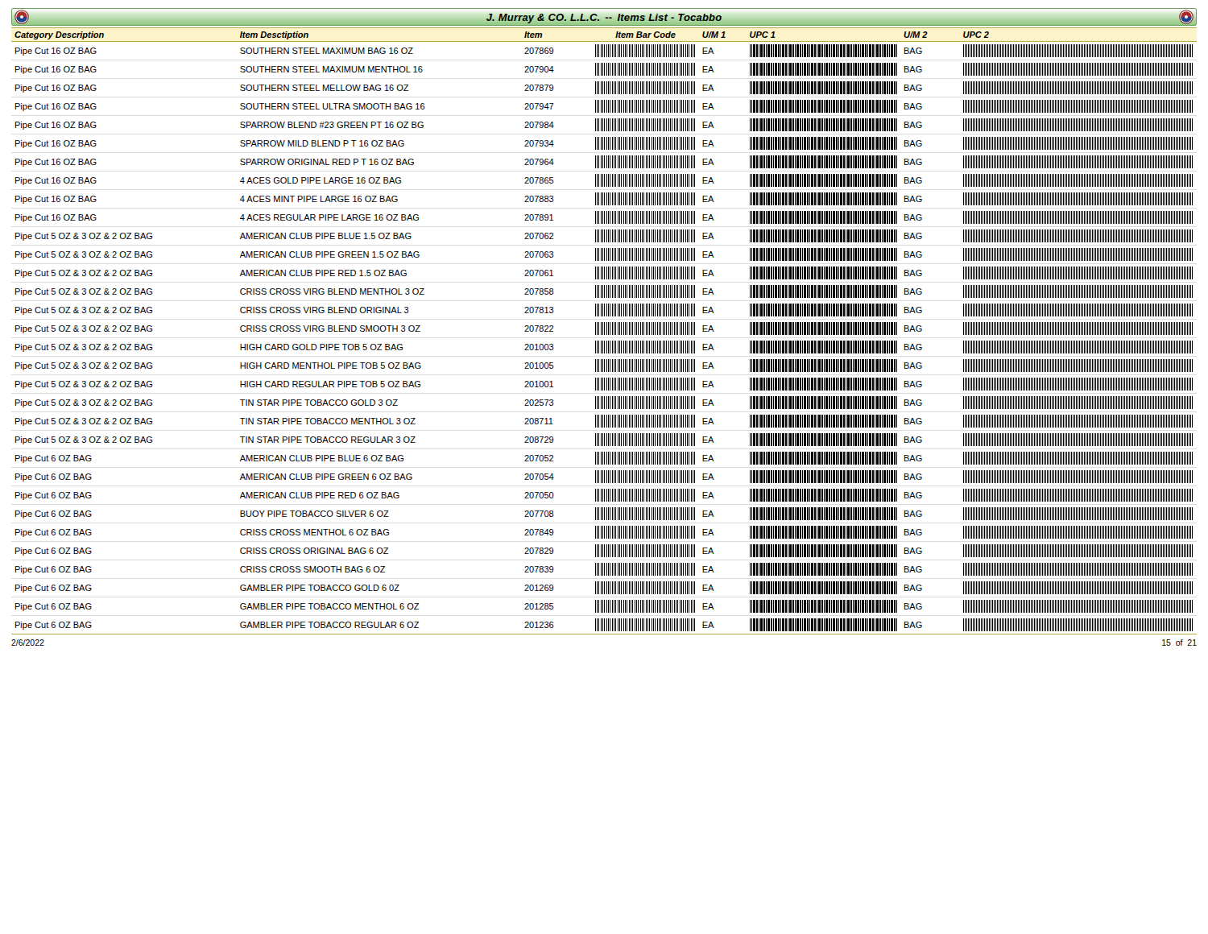J. Murray & CO. L.L.C.--Items List - Tocabbo
| Category Description | Item Desctiption | Item | Item Bar Code | U/M 1 | UPC 1 | U/M 2 | UPC 2 |
| --- | --- | --- | --- | --- | --- | --- | --- |
| Pipe Cut 16 OZ BAG | SOUTHERN STEEL MAXIMUM BAG 16 OZ | 207869 | | EA | | BAG | |
| Pipe Cut 16 OZ BAG | SOUTHERN STEEL MAXIMUM MENTHOL 16 | 207904 | | EA | | BAG | |
| Pipe Cut 16 OZ BAG | SOUTHERN STEEL MELLOW BAG 16 OZ | 207879 | | EA | | BAG | |
| Pipe Cut 16 OZ BAG | SOUTHERN STEEL ULTRA SMOOTH BAG 16 | 207947 | | EA | | BAG | |
| Pipe Cut 16 OZ BAG | SPARROW BLEND #23 GREEN PT 16 OZ BG | 207984 | | EA | | BAG | |
| Pipe Cut 16 OZ BAG | SPARROW MILD BLEND P T 16 OZ BAG | 207934 | | EA | | BAG | |
| Pipe Cut 16 OZ BAG | SPARROW ORIGINAL RED P T 16 OZ BAG | 207964 | | EA | | BAG | |
| Pipe Cut 16 OZ BAG | 4 ACES GOLD PIPE LARGE 16 OZ BAG | 207865 | | EA | | BAG | |
| Pipe Cut 16 OZ BAG | 4 ACES MINT PIPE LARGE 16 OZ BAG | 207883 | | EA | | BAG | |
| Pipe Cut 16 OZ BAG | 4 ACES REGULAR PIPE LARGE 16 OZ BAG | 207891 | | EA | | BAG | |
| Pipe Cut 5 OZ & 3 OZ & 2 OZ BAG | AMERICAN CLUB PIPE BLUE 1.5 OZ BAG | 207062 | | EA | | BAG | |
| Pipe Cut 5 OZ & 3 OZ & 2 OZ BAG | AMERICAN CLUB PIPE GREEN 1.5 OZ BAG | 207063 | | EA | | BAG | |
| Pipe Cut 5 OZ & 3 OZ & 2 OZ BAG | AMERICAN CLUB PIPE RED 1.5 OZ BAG | 207061 | | EA | | BAG | |
| Pipe Cut 5 OZ & 3 OZ & 2 OZ BAG | CRISS CROSS VIRG BLEND MENTHOL 3 OZ | 207858 | | EA | | BAG | |
| Pipe Cut 5 OZ & 3 OZ & 2 OZ BAG | CRISS CROSS VIRG BLEND ORIGINAL 3 | 207813 | | EA | | BAG | |
| Pipe Cut 5 OZ & 3 OZ & 2 OZ BAG | CRISS CROSS VIRG BLEND SMOOTH 3 OZ | 207822 | | EA | | BAG | |
| Pipe Cut 5 OZ & 3 OZ & 2 OZ BAG | HIGH CARD GOLD PIPE TOB 5 OZ BAG | 201003 | | EA | | BAG | |
| Pipe Cut 5 OZ & 3 OZ & 2 OZ BAG | HIGH CARD MENTHOL PIPE TOB 5 OZ BAG | 201005 | | EA | | BAG | |
| Pipe Cut 5 OZ & 3 OZ & 2 OZ BAG | HIGH CARD REGULAR PIPE TOB 5 OZ BAG | 201001 | | EA | | BAG | |
| Pipe Cut 5 OZ & 3 OZ & 2 OZ BAG | TIN STAR PIPE TOBACCO GOLD 3 OZ | 202573 | | EA | | BAG | |
| Pipe Cut 5 OZ & 3 OZ & 2 OZ BAG | TIN STAR PIPE TOBACCO MENTHOL 3 OZ | 208711 | | EA | | BAG | |
| Pipe Cut 5 OZ & 3 OZ & 2 OZ BAG | TIN STAR PIPE TOBACCO REGULAR 3 OZ | 208729 | | EA | | BAG | |
| Pipe Cut 6 OZ BAG | AMERICAN CLUB PIPE BLUE 6 OZ BAG | 207052 | | EA | | BAG | |
| Pipe Cut 6 OZ BAG | AMERICAN CLUB PIPE GREEN 6 OZ BAG | 207054 | | EA | | BAG | |
| Pipe Cut 6 OZ BAG | AMERICAN CLUB PIPE RED 6 OZ BAG | 207050 | | EA | | BAG | |
| Pipe Cut 6 OZ BAG | BUOY PIPE TOBACCO SILVER 6 OZ | 207708 | | EA | | BAG | |
| Pipe Cut 6 OZ BAG | CRISS CROSS MENTHOL 6 OZ BAG | 207849 | | EA | | BAG | |
| Pipe Cut 6 OZ BAG | CRISS CROSS ORIGINAL BAG 6 OZ | 207829 | | EA | | BAG | |
| Pipe Cut 6 OZ BAG | CRISS CROSS SMOOTH BAG 6 OZ | 207839 | | EA | | BAG | |
| Pipe Cut 6 OZ BAG | GAMBLER PIPE TOBACCO GOLD 6 0Z | 201269 | | EA | | BAG | |
| Pipe Cut 6 OZ BAG | GAMBLER PIPE TOBACCO MENTHOL 6 OZ | 201285 | | EA | | BAG | |
| Pipe Cut 6 OZ BAG | GAMBLER PIPE TOBACCO REGULAR 6 OZ | 201236 | | EA | | BAG | |
2/6/2022 15 of 21